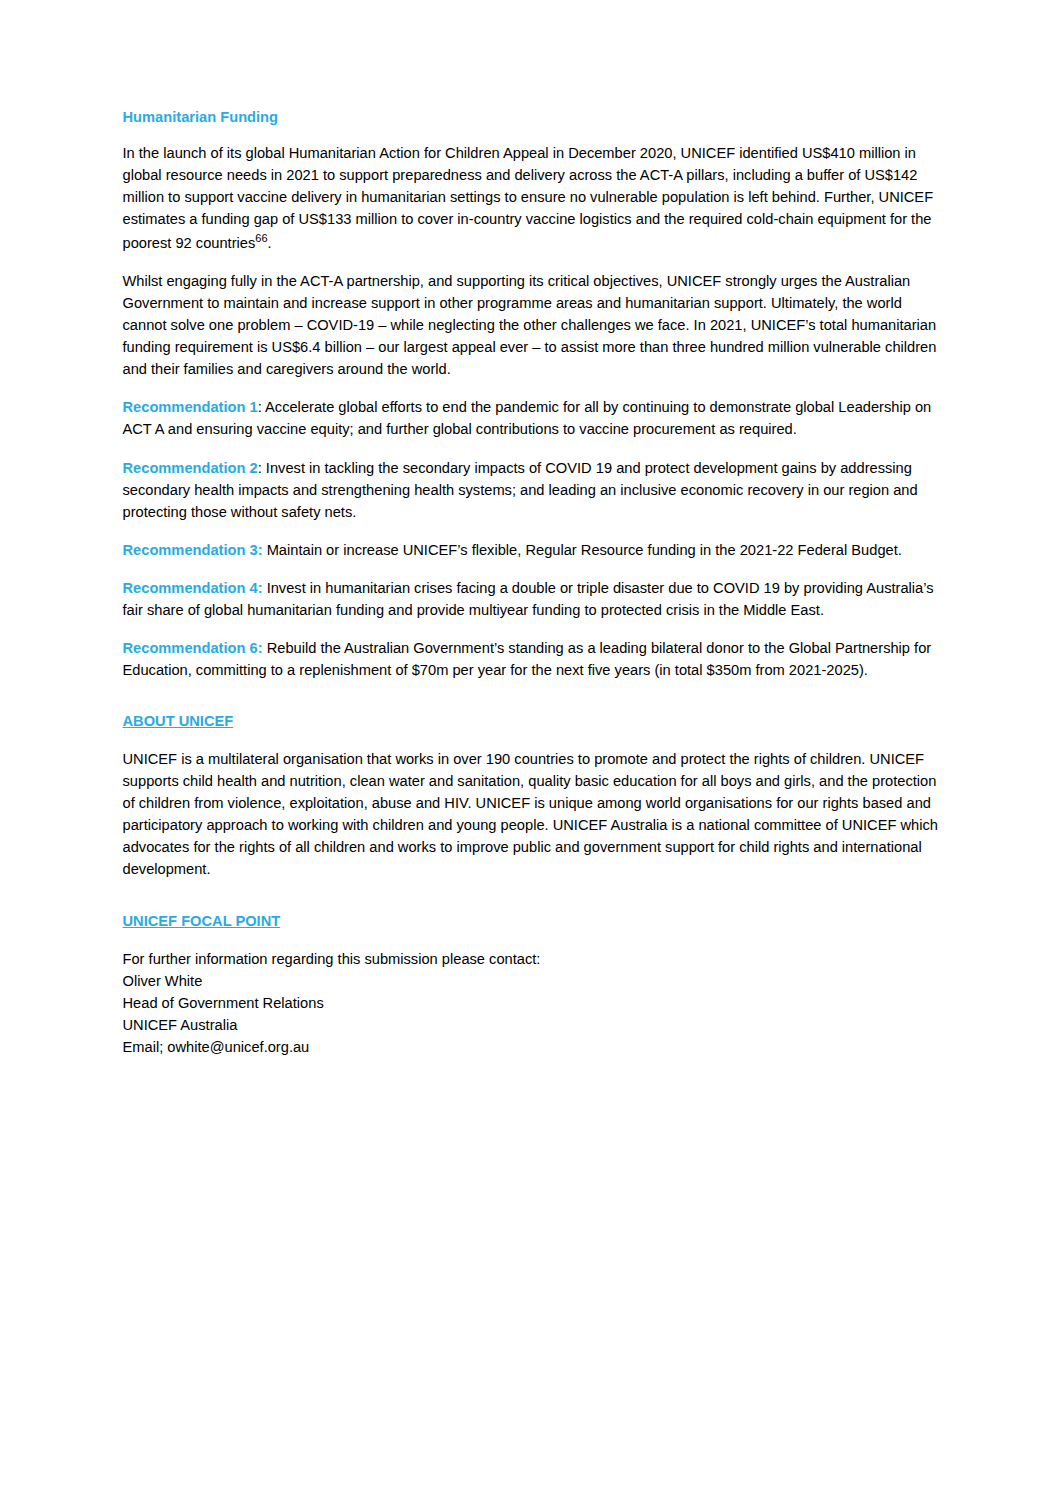Humanitarian Funding
In the launch of its global Humanitarian Action for Children Appeal in December 2020, UNICEF identified US$410 million in global resource needs in 2021 to support preparedness and delivery across the ACT-A pillars, including a buffer of US$142 million to support vaccine delivery in humanitarian settings to ensure no vulnerable population is left behind. Further, UNICEF estimates a funding gap of US$133 million to cover in-country vaccine logistics and the required cold-chain equipment for the poorest 92 countries66.
Whilst engaging fully in the ACT-A partnership, and supporting its critical objectives, UNICEF strongly urges the Australian Government to maintain and increase support in other programme areas and humanitarian support. Ultimately, the world cannot solve one problem – COVID-19 – while neglecting the other challenges we face. In 2021, UNICEF’s total humanitarian funding requirement is US$6.4 billion – our largest appeal ever – to assist more than three hundred million vulnerable children and their families and caregivers around the world.
Recommendation 1: Accelerate global efforts to end the pandemic for all by continuing to demonstrate global Leadership on ACT A and ensuring vaccine equity; and further global contributions to vaccine procurement as required.
Recommendation 2: Invest in tackling the secondary impacts of COVID 19 and protect development gains by addressing secondary health impacts and strengthening health systems; and leading an inclusive economic recovery in our region and protecting those without safety nets.
Recommendation 3: Maintain or increase UNICEF’s flexible, Regular Resource funding in the 2021-22 Federal Budget.
Recommendation 4: Invest in humanitarian crises facing a double or triple disaster due to COVID 19 by providing Australia’s fair share of global humanitarian funding and provide multiyear funding to protected crisis in the Middle East.
Recommendation 6: Rebuild the Australian Government’s standing as a leading bilateral donor to the Global Partnership for Education, committing to a replenishment of $70m per year for the next five years (in total $350m from 2021-2025).
ABOUT UNICEF
UNICEF is a multilateral organisation that works in over 190 countries to promote and protect the rights of children. UNICEF supports child health and nutrition, clean water and sanitation, quality basic education for all boys and girls, and the protection of children from violence, exploitation, abuse and HIV. UNICEF is unique among world organisations for our rights based and participatory approach to working with children and young people. UNICEF Australia is a national committee of UNICEF which advocates for the rights of all children and works to improve public and government support for child rights and international development.
UNICEF FOCAL POINT
For further information regarding this submission please contact:
Oliver White
Head of Government Relations
UNICEF Australia
Email; owhite@unicef.org.au